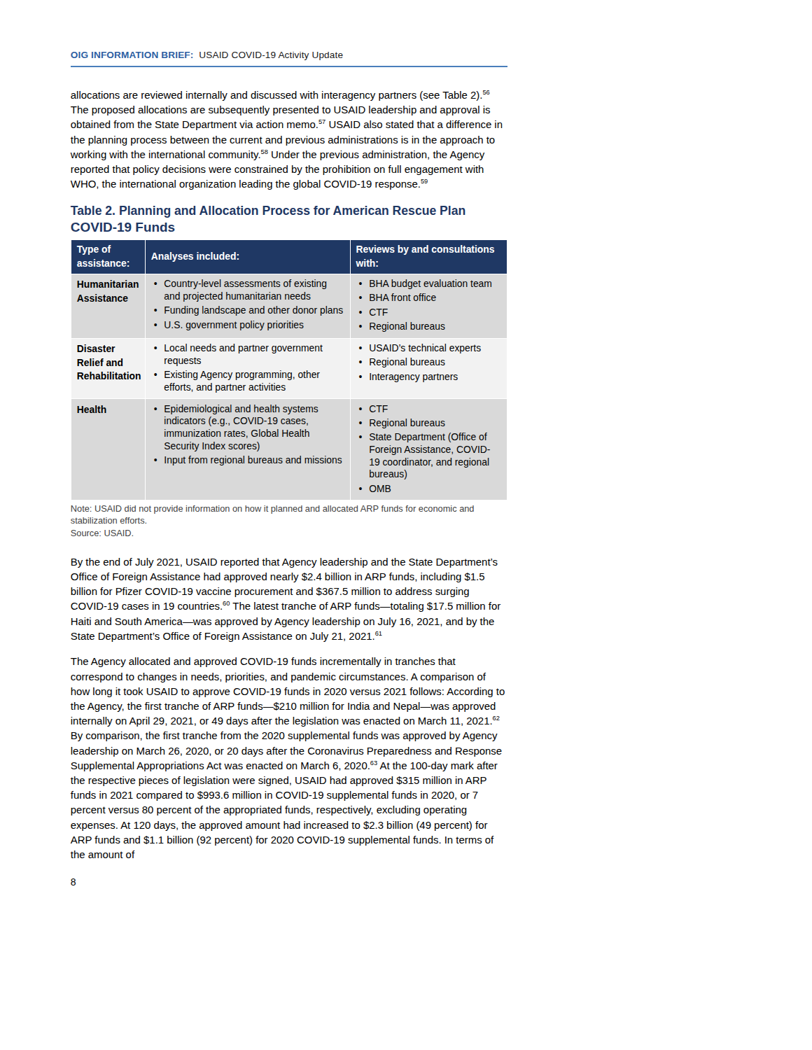OIG INFORMATION BRIEF: USAID COVID-19 Activity Update
allocations are reviewed internally and discussed with interagency partners (see Table 2).56 The proposed allocations are subsequently presented to USAID leadership and approval is obtained from the State Department via action memo.57 USAID also stated that a difference in the planning process between the current and previous administrations is in the approach to working with the international community.58 Under the previous administration, the Agency reported that policy decisions were constrained by the prohibition on full engagement with WHO, the international organization leading the global COVID-19 response.59
Table 2. Planning and Allocation Process for American Rescue Plan COVID-19 Funds
| Type of assistance: | Analyses included: | Reviews by and consultations with: |
| --- | --- | --- |
| Humanitarian Assistance | Country-level assessments of existing and projected humanitarian needs Funding landscape and other donor plans U.S. government policy priorities | BHA budget evaluation team BHA front office CTF Regional bureaus |
| Disaster Relief and Rehabilitation | Local needs and partner government requests Existing Agency programming, other efforts, and partner activities | USAID’s technical experts Regional bureaus Interagency partners |
| Health | Epidemiological and health systems indicators (e.g., COVID-19 cases, immunization rates, Global Health Security Index scores) Input from regional bureaus and missions | CTF Regional bureaus State Department (Office of Foreign Assistance, COVID-19 coordinator, and regional bureaus) OMB |
Note: USAID did not provide information on how it planned and allocated ARP funds for economic and stabilization efforts.
Source: USAID.
By the end of July 2021, USAID reported that Agency leadership and the State Department’s Office of Foreign Assistance had approved nearly $2.4 billion in ARP funds, including $1.5 billion for Pfizer COVID-19 vaccine procurement and $367.5 million to address surging COVID-19 cases in 19 countries.60 The latest tranche of ARP funds—totaling $17.5 million for Haiti and South America—was approved by Agency leadership on July 16, 2021, and by the State Department’s Office of Foreign Assistance on July 21, 2021.61
The Agency allocated and approved COVID-19 funds incrementally in tranches that correspond to changes in needs, priorities, and pandemic circumstances. A comparison of how long it took USAID to approve COVID-19 funds in 2020 versus 2021 follows: According to the Agency, the first tranche of ARP funds—$210 million for India and Nepal—was approved internally on April 29, 2021, or 49 days after the legislation was enacted on March 11, 2021.62 By comparison, the first tranche from the 2020 supplemental funds was approved by Agency leadership on March 26, 2020, or 20 days after the Coronavirus Preparedness and Response Supplemental Appropriations Act was enacted on March 6, 2020.63 At the 100-day mark after the respective pieces of legislation were signed, USAID had approved $315 million in ARP funds in 2021 compared to $993.6 million in COVID-19 supplemental funds in 2020, or 7 percent versus 80 percent of the appropriated funds, respectively, excluding operating expenses. At 120 days, the approved amount had increased to $2.3 billion (49 percent) for ARP funds and $1.1 billion (92 percent) for 2020 COVID-19 supplemental funds. In terms of the amount of
8